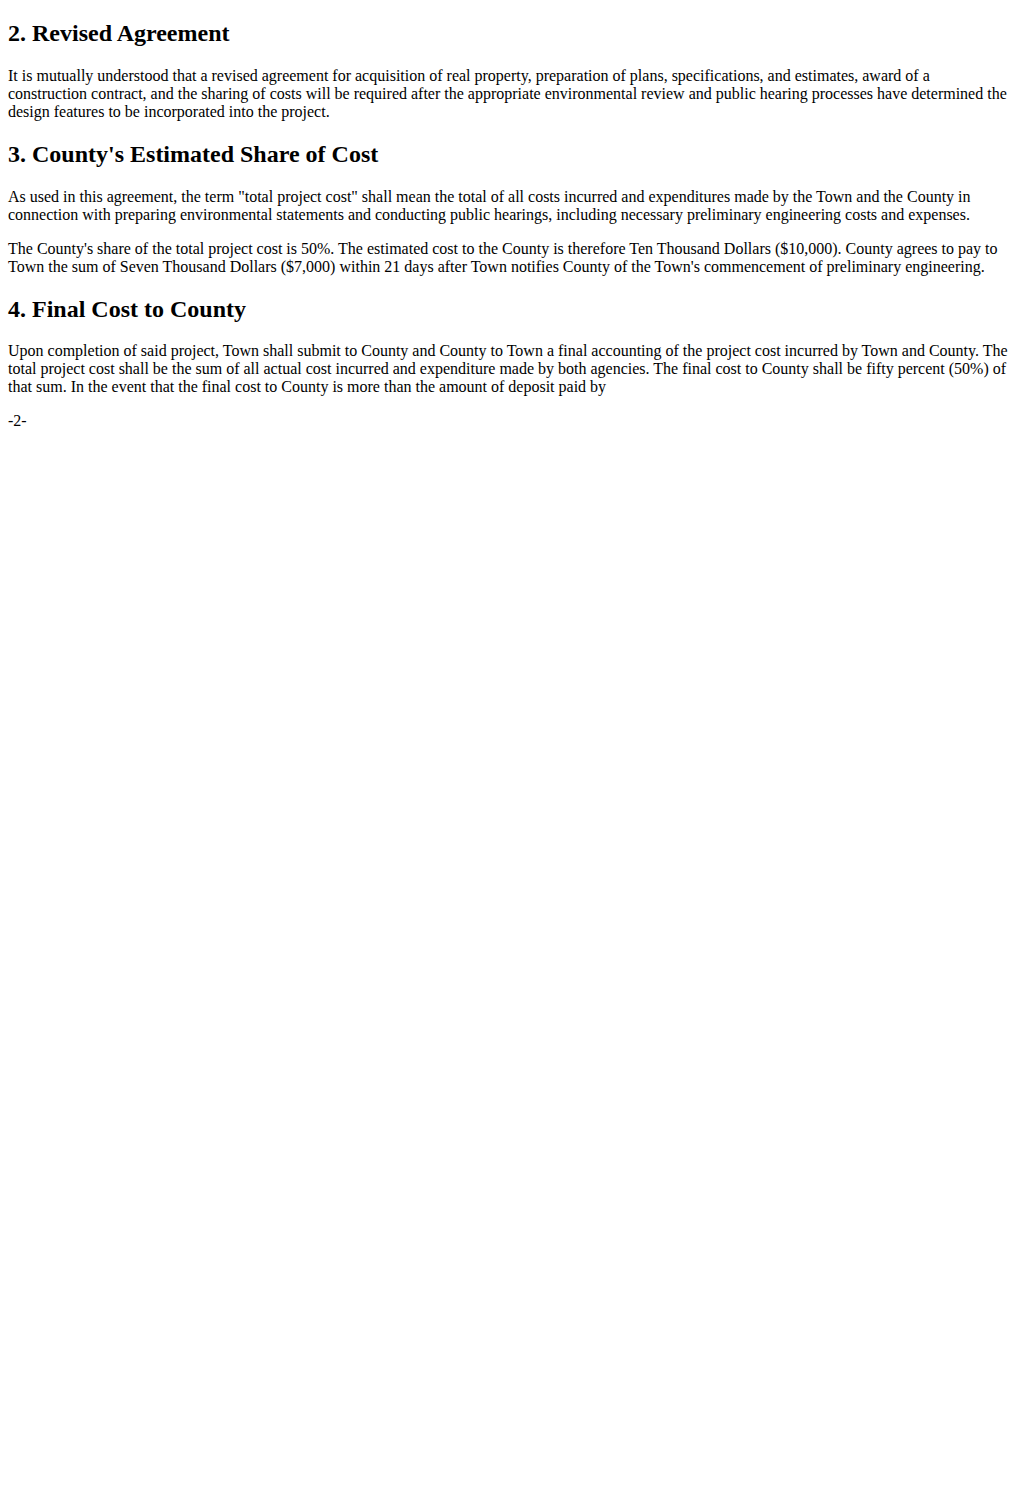2. Revised Agreement
It is mutually understood that a revised agreement for acquisition of real property, preparation of plans, specifications, and estimates, award of a construction contract, and the sharing of costs will be required after the appropriate environmental review and public hearing processes have determined the design features to be incorporated into the project.
3. County's Estimated Share of Cost
As used in this agreement, the term "total project cost" shall mean the total of all costs incurred and expenditures made by the Town and the County in connection with preparing environmental statements and conducting public hearings, including necessary preliminary engineering costs and expenses.
The County's share of the total project cost is 50%. The estimated cost to the County is therefore Ten Thousand Dollars ($10,000). County agrees to pay to Town the sum of Seven Thousand Dollars ($7,000) within 21 days after Town notifies County of the Town's commencement of preliminary engineering.
4. Final Cost to County
Upon completion of said project, Town shall submit to County and County to Town a final accounting of the project cost incurred by Town and County. The total project cost shall be the sum of all actual cost incurred and expenditure made by both agencies. The final cost to County shall be fifty percent (50%) of that sum. In the event that the final cost to County is more than the amount of deposit paid by
-2-